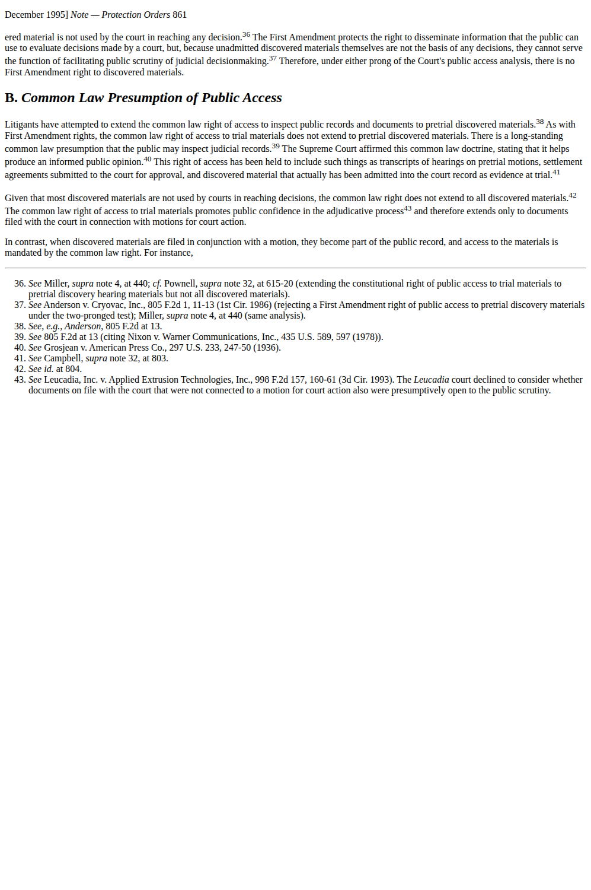December 1995] Note — Protection Orders 861
ered material is not used by the court in reaching any decision.36 The First Amendment protects the right to disseminate information that the public can use to evaluate decisions made by a court, but, because unadmitted discovered materials themselves are not the basis of any decisions, they cannot serve the function of facilitating public scrutiny of judicial decisionmaking.37 Therefore, under either prong of the Court's public access analysis, there is no First Amendment right to discovered materials.
B. Common Law Presumption of Public Access
Litigants have attempted to extend the common law right of access to inspect public records and documents to pretrial discovered materials.38 As with First Amendment rights, the common law right of access to trial materials does not extend to pretrial discovered materials. There is a long-standing common law presumption that the public may inspect judicial records.39 The Supreme Court affirmed this common law doctrine, stating that it helps produce an informed public opinion.40 This right of access has been held to include such things as transcripts of hearings on pretrial motions, settlement agreements submitted to the court for approval, and discovered material that actually has been admitted into the court record as evidence at trial.41
Given that most discovered materials are not used by courts in reaching decisions, the common law right does not extend to all discovered materials.42 The common law right of access to trial materials promotes public confidence in the adjudicative process43 and therefore extends only to documents filed with the court in connection with motions for court action.
In contrast, when discovered materials are filed in conjunction with a motion, they become part of the public record, and access to the materials is mandated by the common law right. For instance,
See Miller, supra note 4, at 440; cf. Pownell, supra note 32, at 615-20 (extending the constitutional right of public access to trial materials to pretrial discovery hearing materials but not all discovered materials).
See Anderson v. Cryovac, Inc., 805 F.2d 1, 11-13 (1st Cir. 1986) (rejecting a First Amendment right of public access to pretrial discovery materials under the two-pronged test); Miller, supra note 4, at 440 (same analysis).
See, e.g., Anderson, 805 F.2d at 13.
See 805 F.2d at 13 (citing Nixon v. Warner Communications, Inc., 435 U.S. 589, 597 (1978)).
See Grosjean v. American Press Co., 297 U.S. 233, 247-50 (1936).
See Campbell, supra note 32, at 803.
See id. at 804.
See Leucadia, Inc. v. Applied Extrusion Technologies, Inc., 998 F.2d 157, 160-61 (3d Cir. 1993). The Leucadia court declined to consider whether documents on file with the court that were not connected to a motion for court action also were presumptively open to the public scrutiny.